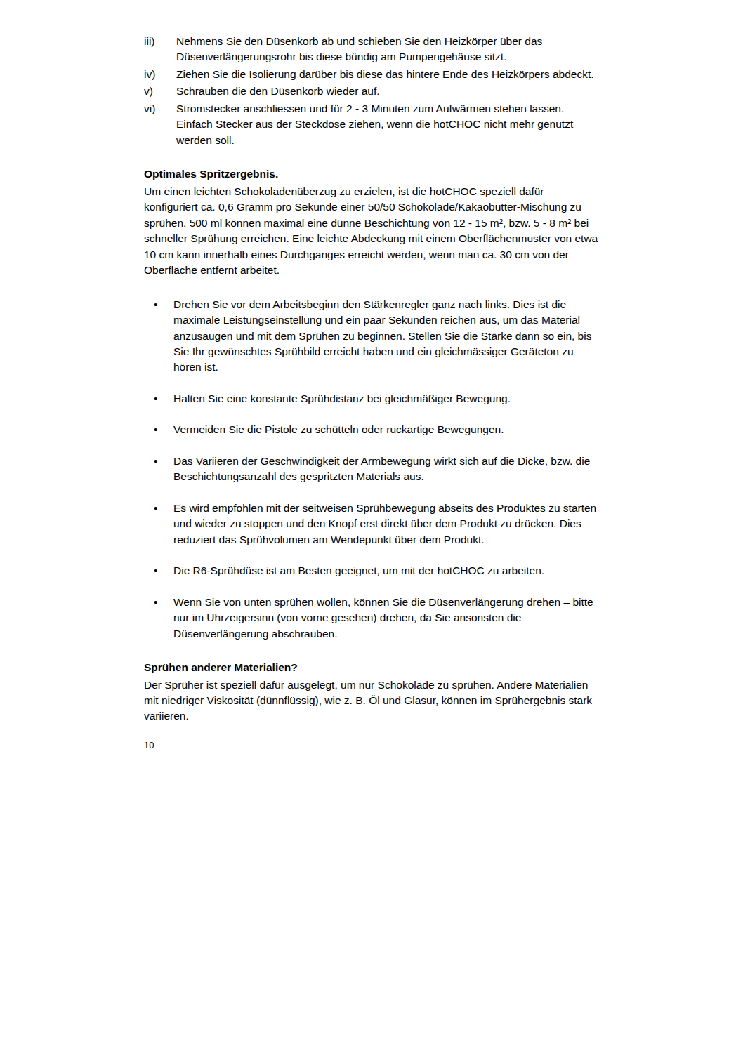iii) Nehmens Sie den Düsenkorb ab und schieben Sie den Heizkörper über das Düsenverlängerungsrohr bis diese bündig am Pumpengehäuse sitzt.
iv) Ziehen Sie die Isolierung darüber bis diese das hintere Ende des Heizkörpers abdeckt.
v) Schrauben die den Düsenkorb wieder auf.
vi) Stromstecker anschliessen und für 2 - 3 Minuten zum Aufwärmen stehen lassen. Einfach Stecker aus der Steckdose ziehen, wenn die hotCHOC nicht mehr genutzt werden soll.
Optimales Spritzergebnis.
Um einen leichten Schokoladenüberzug zu erzielen, ist die hotCHOC speziell dafür konfiguriert ca. 0,6 Gramm pro Sekunde einer 50/50 Schokolade/Kakaobutter-Mischung zu sprühen. 500 ml können maximal eine dünne Beschichtung von 12 - 15 m², bzw. 5 - 8 m² bei schneller Sprühung erreichen. Eine leichte Abdeckung mit einem Oberflächenmuster von etwa 10 cm kann innerhalb eines Durchganges erreicht werden, wenn man ca. 30 cm von der Oberfläche entfernt arbeitet.
Drehen Sie vor dem Arbeitsbeginn den Stärkenregler ganz nach links. Dies ist die maximale Leistungseinstellung und ein paar Sekunden reichen aus, um das Material anzusaugen und mit dem Sprühen zu beginnen. Stellen Sie die Stärke dann so ein, bis Sie Ihr gewünschtes Sprühbild erreicht haben und ein gleichmässiger Geräteton zu hören ist.
Halten Sie eine konstante Sprühdistanz bei gleichmäßiger Bewegung.
Vermeiden Sie die Pistole zu schütteln oder ruckartige Bewegungen.
Das Variieren der Geschwindigkeit der Armbewegung wirkt sich auf die Dicke, bzw. die Beschichtungsanzahl des gespritzten Materials aus.
Es wird empfohlen mit der seitweisen Sprühbewegung abseits des Produktes zu starten und wieder zu stoppen und den Knopf erst direkt über dem Produkt zu drücken. Dies reduziert das Sprühvolumen am Wendepunkt über dem Produkt.
Die R6-Sprühdüse ist am Besten geeignet, um mit der hotCHOC zu arbeiten.
Wenn Sie von unten sprühen wollen, können Sie die Düsenverlängerung drehen – bitte nur im Uhrzeigersinn (von vorne gesehen) drehen, da Sie ansonsten die Düsenverlängerung abschrauben.
Sprühen anderer Materialien?
Der Sprüher ist speziell dafür ausgelegt, um nur Schokolade zu sprühen. Andere Materialien mit niedriger Viskosität (dünnflüssig), wie z. B. Öl und Glasur, können im Sprühergebnis stark variieren.
10